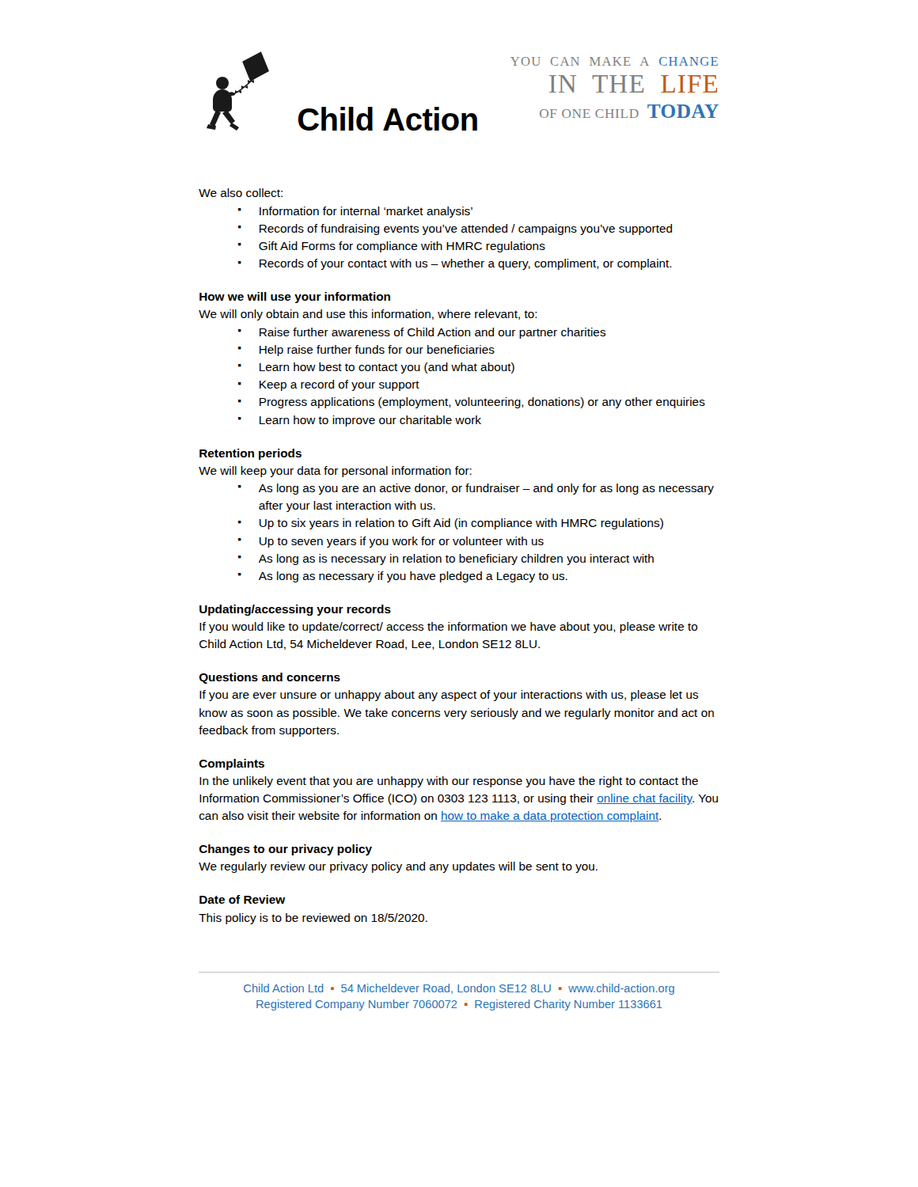Child Action
YOU CAN MAKE A CHANGE
IN THE LIFE
OF ONE CHILD TODAY
We also collect:
Information for internal ‘market analysis’
Records of fundraising events you’ve attended / campaigns you’ve supported
Gift Aid Forms for compliance with HMRC regulations
Records of your contact with us – whether a query, compliment, or complaint.
How we will use your information
We will only obtain and use this information, where relevant, to:
Raise further awareness of Child Action and our partner charities
Help raise further funds for our beneficiaries
Learn how best to contact you (and what about)
Keep a record of your support
Progress applications (employment, volunteering, donations) or any other enquiries
Learn how to improve our charitable work
Retention periods
We will keep your data for personal information for:
As long as you are an active donor, or fundraiser – and only for as long as necessary after your last interaction with us.
Up to six years in relation to Gift Aid (in compliance with HMRC regulations)
Up to seven years if you work for or volunteer with us
As long as is necessary in relation to beneficiary children you interact with
As long as necessary if you have pledged a Legacy to us.
Updating/accessing your records
If you would like to update/correct/ access the information we have about you, please write to Child Action Ltd, 54 Micheldever Road, Lee, London SE12 8LU.
Questions and concerns
If you are ever unsure or unhappy about any aspect of your interactions with us, please let us know as soon as possible. We take concerns very seriously and we regularly monitor and act on feedback from supporters.
Complaints
In the unlikely event that you are unhappy with our response you have the right to contact the Information Commissioner’s Office (ICO) on 0303 123 1113, or using their online chat facility. You can also visit their website for information on how to make a data protection complaint.
Changes to our privacy policy
We regularly review our privacy policy and any updates will be sent to you.
Date of Review
This policy is to be reviewed on 18/5/2020.
Child Action Ltd ▪ 54 Micheldever Road, London SE12 8LU ▪ www.child-action.org
Registered Company Number 7060072 ▪ Registered Charity Number 1133661